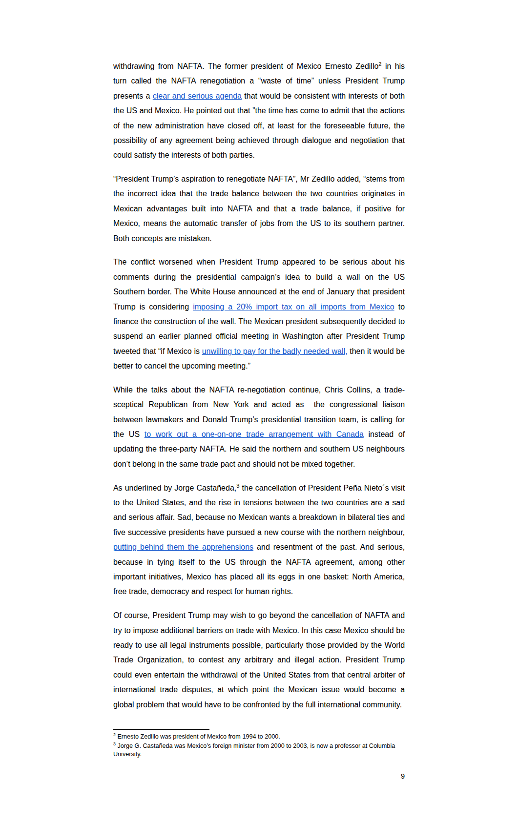withdrawing from NAFTA. The former president of Mexico Ernesto Zedillo2 in his turn called the NAFTA renegotiation a “waste of time” unless President Trump presents a clear and serious agenda that would be consistent with interests of both the US and Mexico. He pointed out that ”the time has come to admit that the actions of the new administration have closed off, at least for the foreseeable future, the possibility of any agreement being achieved through dialogue and negotiation that could satisfy the interests of both parties.
“President Trump’s aspiration to renegotiate NAFTA”, Mr Zedillo added, “stems from the incorrect idea that the trade balance between the two countries originates in Mexican advantages built into NAFTA and that a trade balance, if positive for Mexico, means the automatic transfer of jobs from the US to its southern partner. Both concepts are mistaken.
The conflict worsened when President Trump appeared to be serious about his comments during the presidential campaign’s idea to build a wall on the US Southern border. The White House announced at the end of January that president Trump is considering imposing a 20% import tax on all imports from Mexico to finance the construction of the wall. The Mexican president subsequently decided to suspend an earlier planned official meeting in Washington after President Trump tweeted that “if Mexico is unwilling to pay for the badly needed wall, then it would be better to cancel the upcoming meeting.”
While the talks about the NAFTA re-negotiation continue, Chris Collins, a trade-sceptical Republican from New York and acted as the congressional liaison between lawmakers and Donald Trump’s presidential transition team, is calling for the US to work out a one-on-one trade arrangement with Canada instead of updating the three-party NAFTA. He said the northern and southern US neighbours don’t belong in the same trade pact and should not be mixed together.
As underlined by Jorge Castañeda,3 the cancellation of President Peña Nieto´s visit to the United States, and the rise in tensions between the two countries are a sad and serious affair. Sad, because no Mexican wants a breakdown in bilateral ties and five successive presidents have pursued a new course with the northern neighbour, putting behind them the apprehensions and resentment of the past. And serious, because in tying itself to the US through the NAFTA agreement, among other important initiatives, Mexico has placed all its eggs in one basket: North America, free trade, democracy and respect for human rights.
Of course, President Trump may wish to go beyond the cancellation of NAFTA and try to impose additional barriers on trade with Mexico. In this case Mexico should be ready to use all legal instruments possible, particularly those provided by the World Trade Organization, to contest any arbitrary and illegal action. President Trump could even entertain the withdrawal of the United States from that central arbiter of international trade disputes, at which point the Mexican issue would become a global problem that would have to be confronted by the full international community.
2 Ernesto Zedillo was president of Mexico from 1994 to 2000.
3 Jorge G. Castañeda was Mexico’s foreign minister from 2000 to 2003, is now a professor at Columbia University.
9